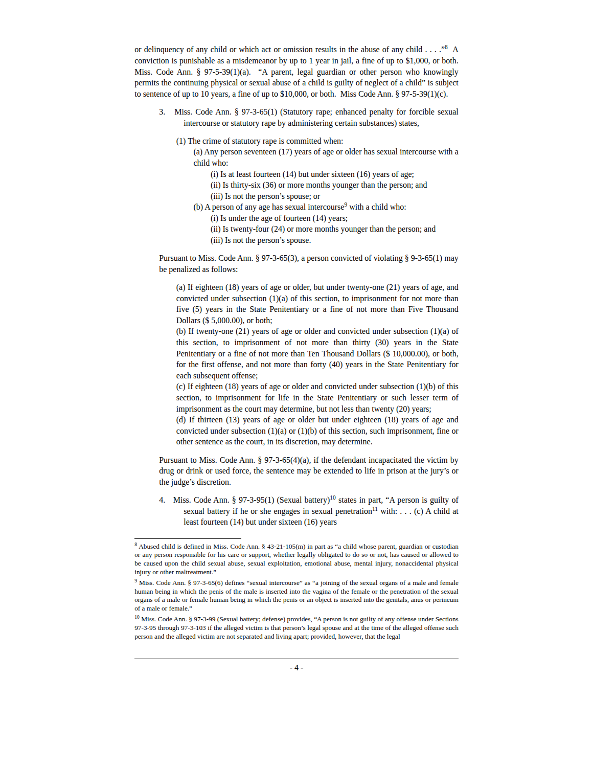or delinquency of any child or which act or omission results in the abuse of any child . . . .”8 A conviction is punishable as a misdemeanor by up to 1 year in jail, a fine of up to $1,000, or both. Miss. Code Ann. § 97-5-39(1)(a). “A parent, legal guardian or other person who knowingly permits the continuing physical or sexual abuse of a child is guilty of neglect of a child” is subject to sentence of up to 10 years, a fine of up to $10,000, or both. Miss Code Ann. § 97-5-39(1)(c).
3. Miss. Code Ann. § 97-3-65(1) (Statutory rape; enhanced penalty for forcible sexual intercourse or statutory rape by administering certain substances) states,
(1) The crime of statutory rape is committed when:
(a) Any person seventeen (17) years of age or older has sexual intercourse with a child who:
(i) Is at least fourteen (14) but under sixteen (16) years of age;
(ii) Is thirty-six (36) or more months younger than the person; and
(iii) Is not the person’s spouse; or
(b) A person of any age has sexual intercourse9 with a child who:
(i) Is under the age of fourteen (14) years;
(ii) Is twenty-four (24) or more months younger than the person; and
(iii) Is not the person’s spouse.
Pursuant to Miss. Code Ann. § 97-3-65(3), a person convicted of violating § 9-3-65(1) may be penalized as follows:
(a) If eighteen (18) years of age or older, but under twenty-one (21) years of age, and convicted under subsection (1)(a) of this section, to imprisonment for not more than five (5) years in the State Penitentiary or a fine of not more than Five Thousand Dollars ($ 5,000.00), or both;
(b) If twenty-one (21) years of age or older and convicted under subsection (1)(a) of this section, to imprisonment of not more than thirty (30) years in the State Penitentiary or a fine of not more than Ten Thousand Dollars ($ 10,000.00), or both, for the first offense, and not more than forty (40) years in the State Penitentiary for each subsequent offense;
(c) If eighteen (18) years of age or older and convicted under subsection (1)(b) of this section, to imprisonment for life in the State Penitentiary or such lesser term of imprisonment as the court may determine, but not less than twenty (20) years;
(d) If thirteen (13) years of age or older but under eighteen (18) years of age and convicted under subsection (1)(a) or (1)(b) of this section, such imprisonment, fine or other sentence as the court, in its discretion, may determine.
Pursuant to Miss. Code Ann. § 97-3-65(4)(a), if the defendant incapacitated the victim by drug or drink or used force, the sentence may be extended to life in prison at the jury’s or the judge’s discretion.
4. Miss. Code Ann. § 97-3-95(1) (Sexual battery)10 states in part, “A person is guilty of sexual battery if he or she engages in sexual penetration11 with: . . . (c) A child at least fourteen (14) but under sixteen (16) years
8 Abused child is defined in Miss. Code Ann. § 43-21-105(m) in part as “a child whose parent, guardian or custodian or any person responsible for his care or support, whether legally obligated to do so or not, has caused or allowed to be caused upon the child sexual abuse, sexual exploitation, emotional abuse, mental injury, nonaccidental physical injury or other maltreatment.”
9 Miss. Code Ann. § 97-3-65(6) defines “sexual intercourse” as “a joining of the sexual organs of a male and female human being in which the penis of the male is inserted into the vagina of the female or the penetration of the sexual organs of a male or female human being in which the penis or an object is inserted into the genitals, anus or perineum of a male or female.”
10 Miss. Code Ann. § 97-3-99 (Sexual battery; defense) provides, “A person is not guilty of any offense under Sections 97-3-95 through 97-3-103 if the alleged victim is that person’s legal spouse and at the time of the alleged offense such person and the alleged victim are not separated and living apart; provided, however, that the legal
- 4 -